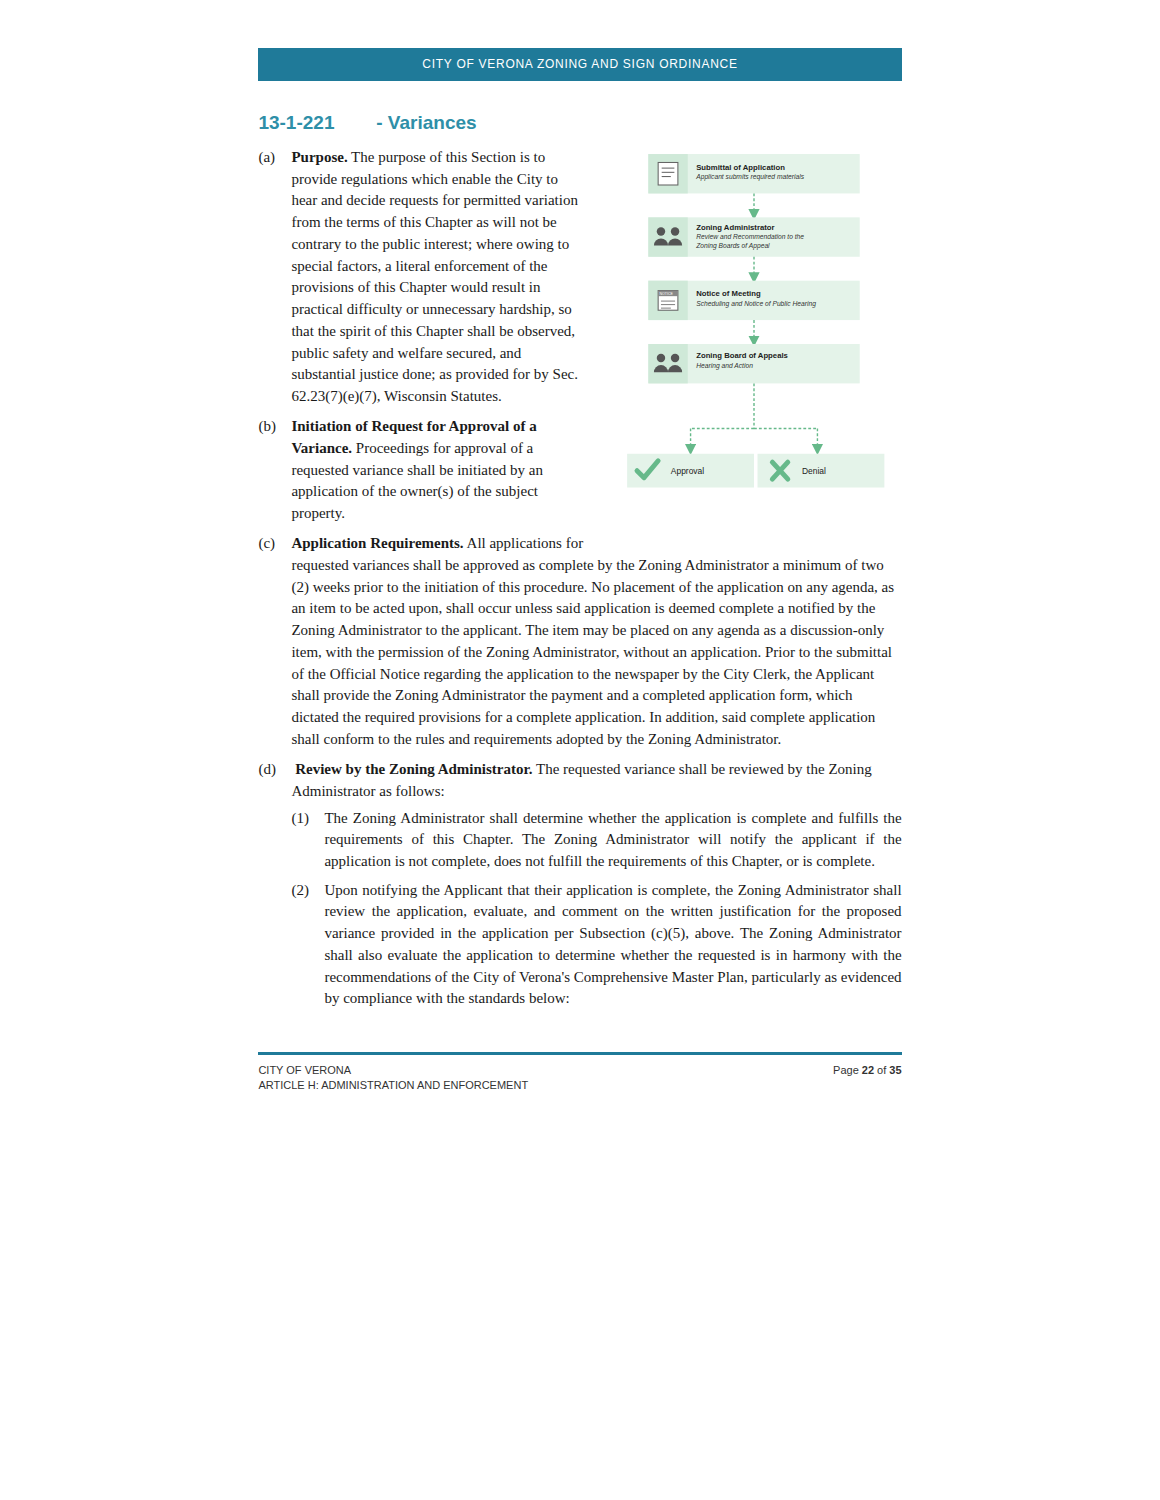CITY OF VERONA ZONING AND SIGN ORDINANCE
13-1-221- Variances
(a) Purpose. The purpose of this Section is to provide regulations which enable the City to hear and decide requests for permitted variation from the terms of this Chapter as will not be contrary to the public interest; where owing to special factors, a literal enforcement of the provisions of this Chapter would result in practical difficulty or unnecessary hardship, so that the spirit of this Chapter shall be observed, public safety and welfare secured, and substantial justice done; as provided for by Sec. 62.23(7)(e)(7), Wisconsin Statutes.
(b) Initiation of Request for Approval of a Variance. Proceedings for approval of a requested variance shall be initiated by an application of the owner(s) of the subject property.
(c) Application Requirements. All applications for requested variances shall be approved as complete by the Zoning Administrator a minimum of two (2) weeks prior to the initiation of this procedure. No placement of the application on any agenda, as an item to be acted upon, shall occur unless said application is deemed complete a notified by the Zoning Administrator to the applicant. The item may be placed on any agenda as a discussion-only item, with the permission of the Zoning Administrator, without an application. Prior to the submittal of the Official Notice regarding the application to the newspaper by the City Clerk, the Applicant shall provide the Zoning Administrator the payment and a completed application form, which dictated the required provisions for a complete application. In addition, said complete application shall conform to the rules and requirements adopted by the Zoning Administrator.
(d) Review by the Zoning Administrator. The requested variance shall be reviewed by the Zoning Administrator as follows:
(1) The Zoning Administrator shall determine whether the application is complete and fulfills the requirements of this Chapter. The Zoning Administrator will notify the applicant if the application is not complete, does not fulfill the requirements of this Chapter, or is complete.
(2) Upon notifying the Applicant that their application is complete, the Zoning Administrator shall review the application, evaluate, and comment on the written justification for the proposed variance provided in the application per Subsection (c)(5), above. The Zoning Administrator shall also evaluate the application to determine whether the requested is in harmony with the recommendations of the City of Verona's Comprehensive Master Plan, particularly as evidenced by compliance with the standards below:
CITY OF VERONA
ARTICLE H: ADMINISTRATION AND ENFORCEMENT
Page 22 of 35